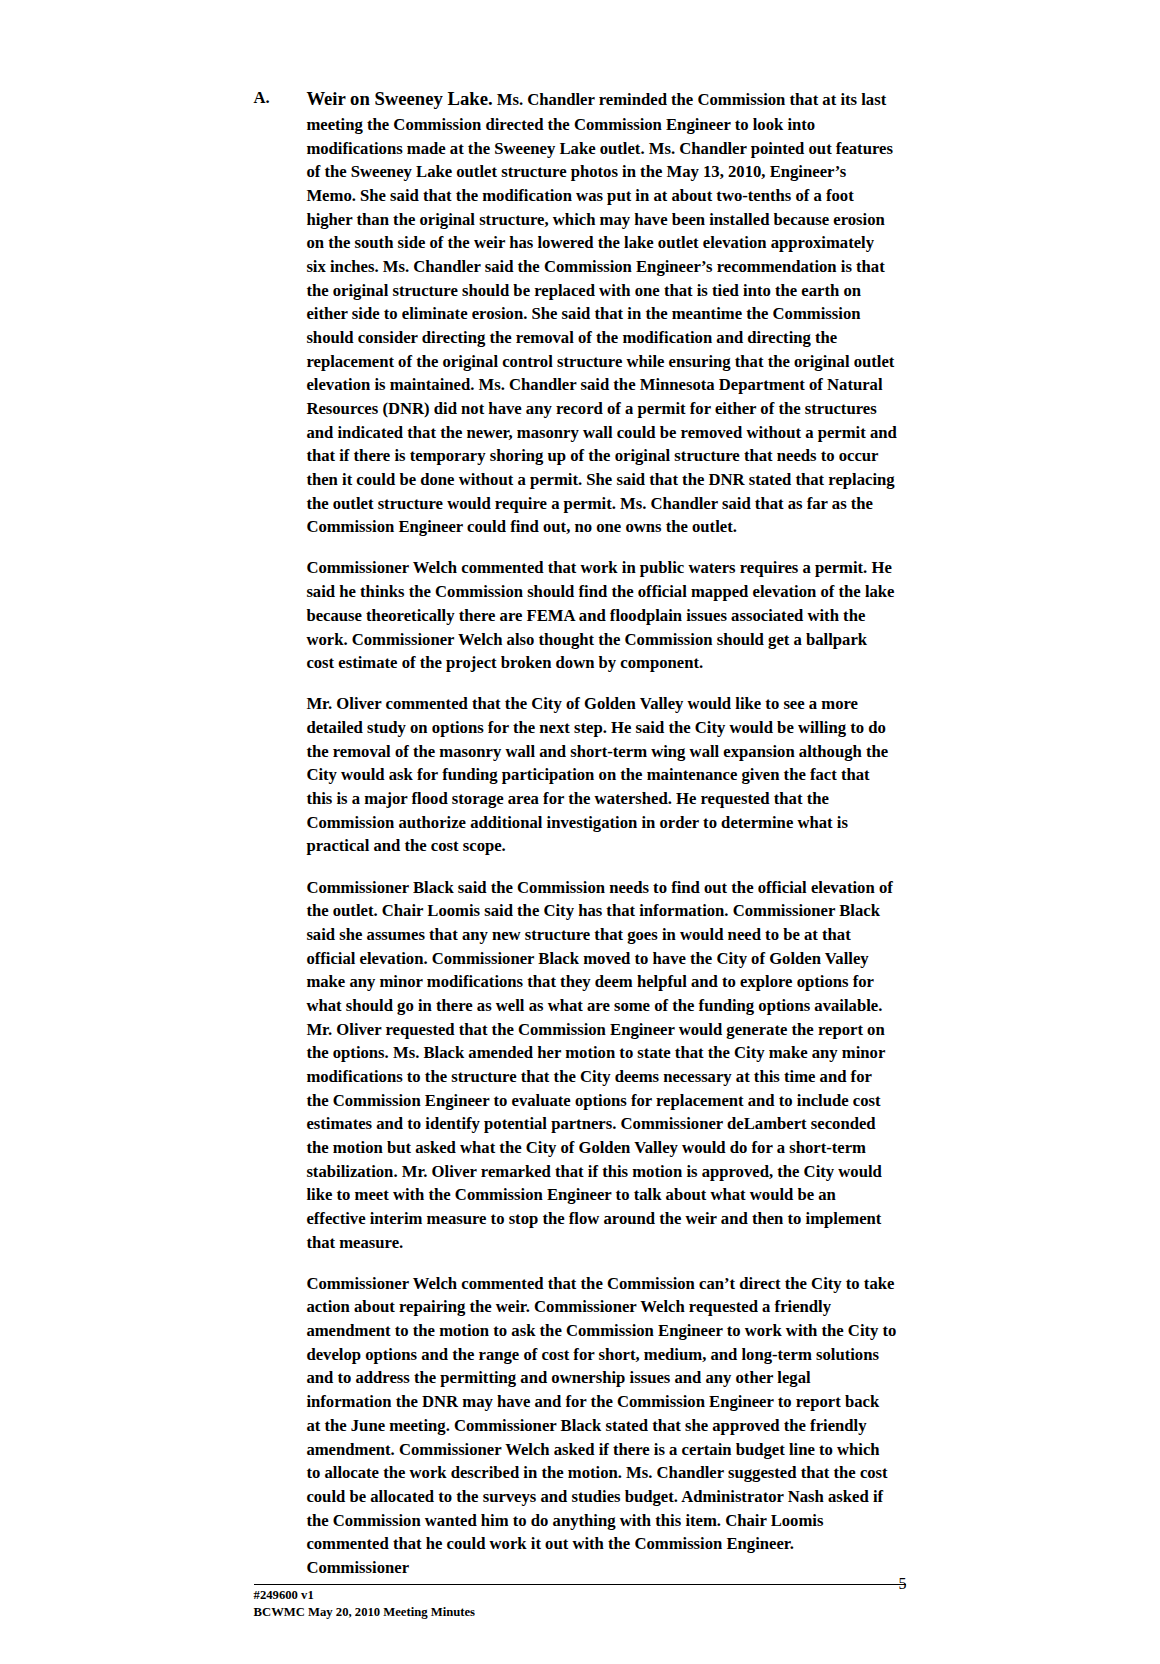A.
Weir on Sweeney Lake. Ms. Chandler reminded the Commission that at its last meeting the Commission directed the Commission Engineer to look into modifications made at the Sweeney Lake outlet. Ms. Chandler pointed out features of the Sweeney Lake outlet structure photos in the May 13, 2010, Engineer’s Memo. She said that the modification was put in at about two-tenths of a foot higher than the original structure, which may have been installed because erosion on the south side of the weir has lowered the lake outlet elevation approximately six inches. Ms. Chandler said the Commission Engineer’s recommendation is that the original structure should be replaced with one that is tied into the earth on either side to eliminate erosion. She said that in the meantime the Commission should consider directing the removal of the modification and directing the replacement of the original control structure while ensuring that the original outlet elevation is maintained. Ms. Chandler said the Minnesota Department of Natural Resources (DNR) did not have any record of a permit for either of the structures and indicated that the newer, masonry wall could be removed without a permit and that if there is temporary shoring up of the original structure that needs to occur then it could be done without a permit. She said that the DNR stated that replacing the outlet structure would require a permit. Ms. Chandler said that as far as the Commission Engineer could find out, no one owns the outlet.
Commissioner Welch commented that work in public waters requires a permit. He said he thinks the Commission should find the official mapped elevation of the lake because theoretically there are FEMA and floodplain issues associated with the work. Commissioner Welch also thought the Commission should get a ballpark cost estimate of the project broken down by component.
Mr. Oliver commented that the City of Golden Valley would like to see a more detailed study on options for the next step. He said the City would be willing to do the removal of the masonry wall and short-term wing wall expansion although the City would ask for funding participation on the maintenance given the fact that this is a major flood storage area for the watershed. He requested that the Commission authorize additional investigation in order to determine what is practical and the cost scope.
Commissioner Black said the Commission needs to find out the official elevation of the outlet. Chair Loomis said the City has that information. Commissioner Black said she assumes that any new structure that goes in would need to be at that official elevation. Commissioner Black moved to have the City of Golden Valley make any minor modifications that they deem helpful and to explore options for what should go in there as well as what are some of the funding options available. Mr. Oliver requested that the Commission Engineer would generate the report on the options. Ms. Black amended her motion to state that the City make any minor modifications to the structure that the City deems necessary at this time and for the Commission Engineer to evaluate options for replacement and to include cost estimates and to identify potential partners. Commissioner deLambert seconded the motion but asked what the City of Golden Valley would do for a short-term stabilization. Mr. Oliver remarked that if this motion is approved, the City would like to meet with the Commission Engineer to talk about what would be an effective interim measure to stop the flow around the weir and then to implement that measure.
Commissioner Welch commented that the Commission can’t direct the City to take action about repairing the weir. Commissioner Welch requested a friendly amendment to the motion to ask the Commission Engineer to work with the City to develop options and the range of cost for short, medium, and long-term solutions and to address the permitting and ownership issues and any other legal information the DNR may have and for the Commission Engineer to report back at the June meeting. Commissioner Black stated that she approved the friendly amendment. Commissioner Welch asked if there is a certain budget line to which to allocate the work described in the motion. Ms. Chandler suggested that the cost could be allocated to the surveys and studies budget. Administrator Nash asked if the Commission wanted him to do anything with this item. Chair Loomis commented that he could work it out with the Commission Engineer. Commissioner
#249600 v1
BCWMC May 20, 2010 Meeting Minutes
5